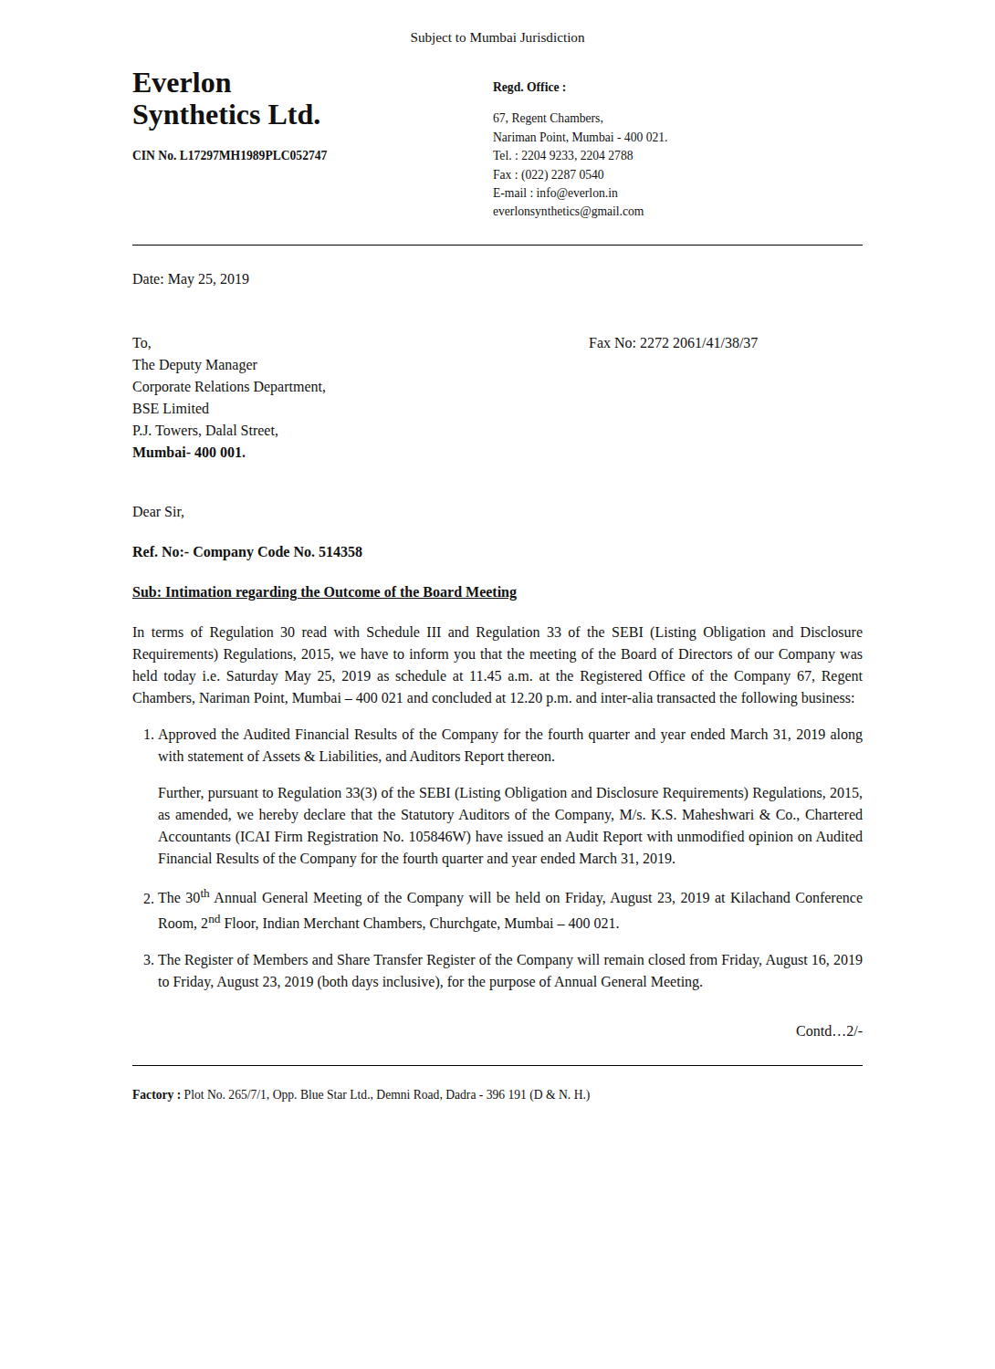Subject to Mumbai Jurisdiction
Everlon
Synthetics Ltd.
CIN No. L17297MH1989PLC052747
Regd. Office :
67, Regent Chambers,
Nariman Point, Mumbai - 400 021.
Tel. : 2204 9233, 2204 2788
Fax : (022) 2287 0540
E-mail : info@everlon.in
everlonsynthetics@gmail.com
Date: May 25, 2019
To,
The Deputy Manager
Corporate Relations Department,
BSE Limited
P.J. Towers, Dalal Street,
Mumbai- 400 001.
Fax No: 2272 2061/41/38/37
Dear Sir,
Ref. No:- Company Code No. 514358
Sub: Intimation regarding the Outcome of the Board Meeting
In terms of Regulation 30 read with Schedule III and Regulation 33 of the SEBI (Listing Obligation and Disclosure Requirements) Regulations, 2015, we have to inform you that the meeting of the Board of Directors of our Company was held today i.e. Saturday May 25, 2019 as schedule at 11.45 a.m. at the Registered Office of the Company 67, Regent Chambers, Nariman Point, Mumbai – 400 021 and concluded at 12.20 p.m. and inter-alia transacted the following business:
Approved the Audited Financial Results of the Company for the fourth quarter and year ended March 31, 2019 along with statement of Assets & Liabilities, and Auditors Report thereon.
Further, pursuant to Regulation 33(3) of the SEBI (Listing Obligation and Disclosure Requirements) Regulations, 2015, as amended, we hereby declare that the Statutory Auditors of the Company, M/s. K.S. Maheshwari & Co., Chartered Accountants (ICAI Firm Registration No. 105846W) have issued an Audit Report with unmodified opinion on Audited Financial Results of the Company for the fourth quarter and year ended March 31, 2019.
The 30th Annual General Meeting of the Company will be held on Friday, August 23, 2019 at Kilachand Conference Room, 2nd Floor, Indian Merchant Chambers, Churchgate, Mumbai – 400 021.
The Register of Members and Share Transfer Register of the Company will remain closed from Friday, August 16, 2019 to Friday, August 23, 2019 (both days inclusive), for the purpose of Annual General Meeting.
Contd…2/-
Factory : Plot No. 265/7/1, Opp. Blue Star Ltd., Demni Road, Dadra - 396 191 (D & N. H.)